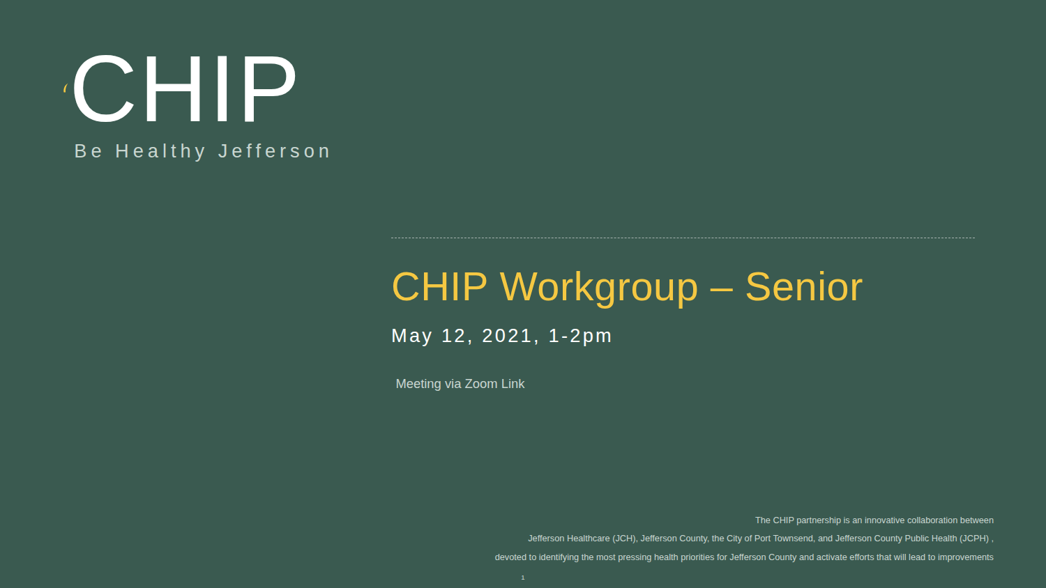CHIP
Be Healthy Jefferson
CHIP Workgroup – Senior
May 12, 2021, 1-2pm
Meeting via Zoom Link
The CHIP partnership is an innovative collaboration between
Jefferson Healthcare (JCH), Jefferson County, the City of Port Townsend, and Jefferson County Public Health (JCPH) ,
devoted to identifying the most pressing health priorities for Jefferson County and activate efforts that will lead to improvements
1